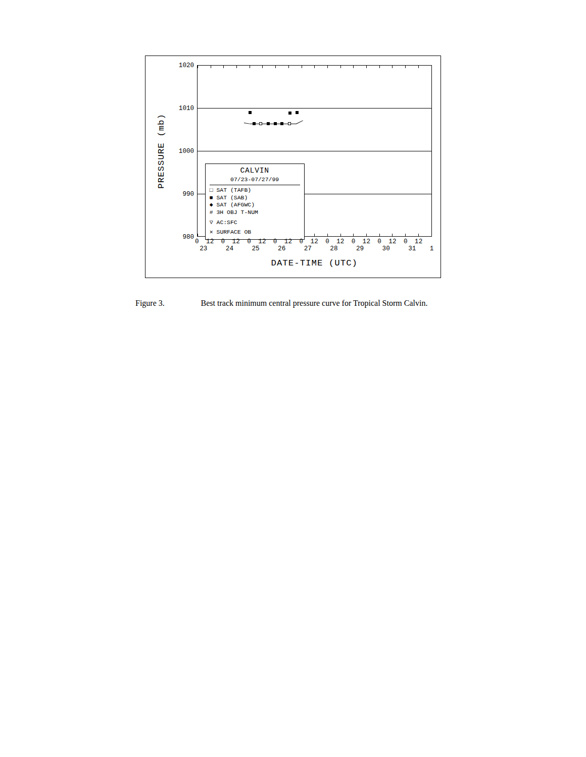PRESSURE (mb)
1020 1010 1000 990 980
CALVIN
07/23-07/27/99
□ SAT (TAFB)
■ SAT (SAB)
◆ SAT (AFGWC)
# 3H OBJ T-NUM
▽ AC:SFC
✕ SURFACE OB
0
12
23
0
12
24
0
12
25
0
12
26
0
12
27
0
12
28
0
12
29
0
12
30
0
12
31
1
DATE-TIME (UTC)
Figure 3. Best track minimum central pressure curve for Tropical Storm Calvin.